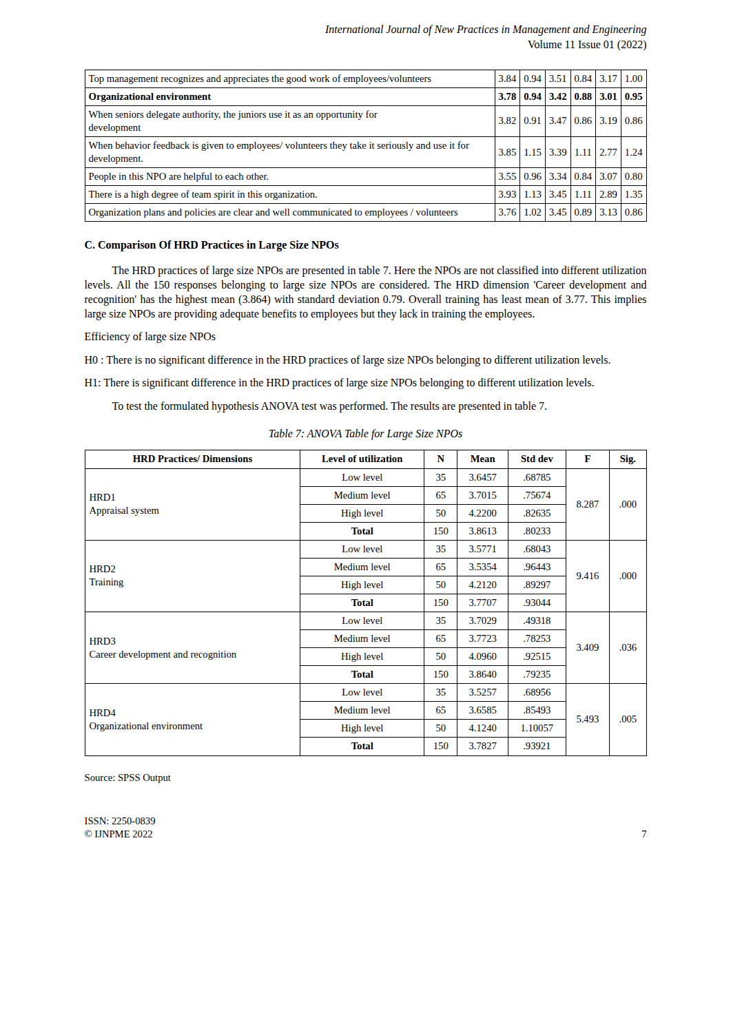International Journal of New Practices in Management and Engineering
Volume 11 Issue 01 (2022)
| Top management recognizes and appreciates the good work of employees/volunteers | 3.84 | 0.94 | 3.51 | 0.84 | 3.17 | 1.00 |
| Organizational environment | 3.78 | 0.94 | 3.42 | 0.88 | 3.01 | 0.95 |
| When seniors delegate authority, the juniors use it as an opportunity for development | 3.82 | 0.91 | 3.47 | 0.86 | 3.19 | 0.86 |
| When behavior feedback is given to employees/ volunteers they take it seriously and use it for development. | 3.85 | 1.15 | 3.39 | 1.11 | 2.77 | 1.24 |
| People in this NPO are helpful to each other. | 3.55 | 0.96 | 3.34 | 0.84 | 3.07 | 0.80 |
| There is a high degree of team spirit in this organization. | 3.93 | 1.13 | 3.45 | 1.11 | 2.89 | 1.35 |
| Organization plans and policies are clear and well communicated to employees / volunteers | 3.76 | 1.02 | 3.45 | 0.89 | 3.13 | 0.86 |
C. Comparison Of HRD Practices in Large Size NPOs
The HRD practices of large size NPOs are presented in table 7. Here the NPOs are not classified into different utilization levels. All the 150 responses belonging to large size NPOs are considered. The HRD dimension 'Career development and recognition' has the highest mean (3.864) with standard deviation 0.79. Overall training has least mean of 3.77. This implies large size NPOs are providing adequate benefits to employees but they lack in training the employees.
Efficiency of large size NPOs
H0 : There is no significant difference in the HRD practices of large size NPOs belonging to different utilization levels.
H1: There is significant difference in the HRD practices of large size NPOs belonging to different utilization levels.
To test the formulated hypothesis ANOVA test was performed. The results are presented in table 7.
Table 7: ANOVA Table for Large Size NPOs
| HRD Practices/ Dimensions | Level of utilization | N | Mean | Std dev | F | Sig. |
| --- | --- | --- | --- | --- | --- | --- |
| HRD1 Appraisal system | Low level | 35 | 3.6457 | .68785 | 8.287 | .000 |
| Medium level | 65 | 3.7015 | .75674 |
| High level | 50 | 4.2200 | .82635 |
| Total | 150 | 3.8613 | .80233 |
| HRD2 Training | Low level | 35 | 3.5771 | .68043 | 9.416 | .000 |
| Medium level | 65 | 3.5354 | .96443 |
| High level | 50 | 4.2120 | .89297 |
| Total | 150 | 3.7707 | .93044 |
| HRD3 Career development and recognition | Low level | 35 | 3.7029 | .49318 | 3.409 | .036 |
| Medium level | 65 | 3.7723 | .78253 |
| High level | 50 | 4.0960 | .92515 |
| Total | 150 | 3.8640 | .79235 |
| HRD4 Organizational environment | Low level | 35 | 3.5257 | .68956 | 5.493 | .005 |
| Medium level | 65 | 3.6585 | .85493 |
| High level | 50 | 4.1240 | 1.10057 |
| Total | 150 | 3.7827 | .93921 |
Source: SPSS Output
ISSN: 2250-0839
© IJNPME 2022
7